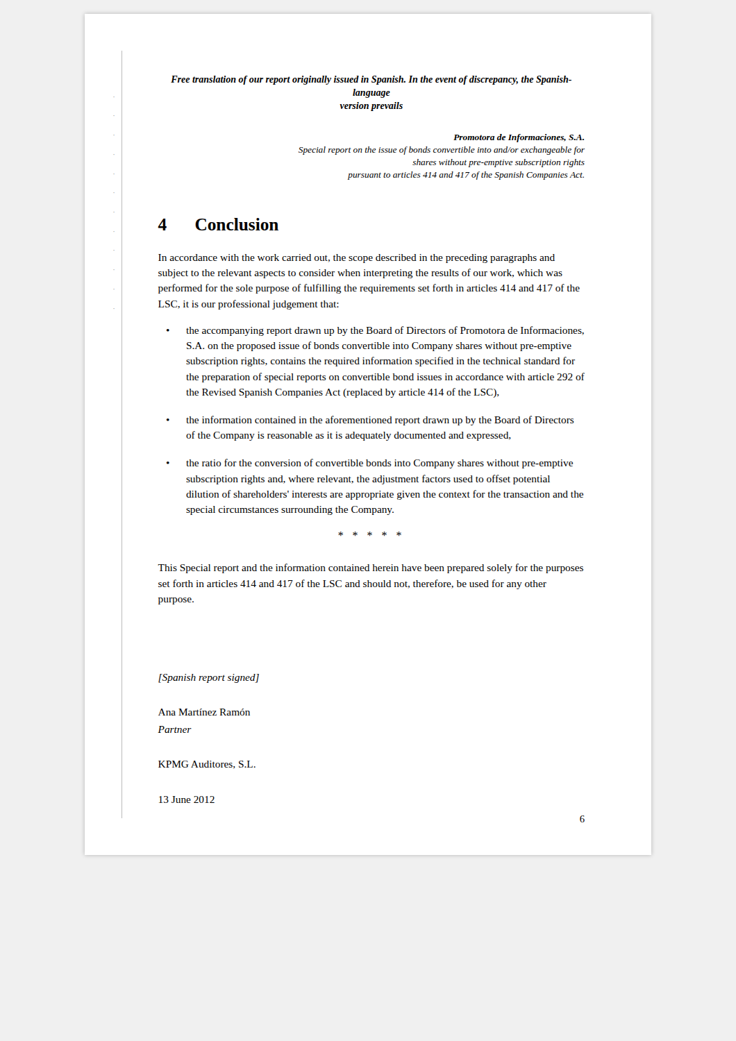·
·
·
·
·
·
·
·
·
·
·
·
Free translation of our report originally issued in Spanish. In the event of discrepancy, the Spanish-language
version prevails
Promotora de Informaciones, S.A.
Special report on the issue of bonds convertible into and/or exchangeable for
shares without pre-emptive subscription rights
pursuant to articles 414 and 417 of the Spanish Companies Act.
4 Conclusion
In accordance with the work carried out, the scope described in the preceding paragraphs and subject to the relevant aspects to consider when interpreting the results of our work, which was performed for the sole purpose of fulfilling the requirements set forth in articles 414 and 417 of the LSC, it is our professional judgement that:
the accompanying report drawn up by the Board of Directors of Promotora de Informaciones, S.A. on the proposed issue of bonds convertible into Company shares without pre-emptive subscription rights, contains the required information specified in the technical standard for the preparation of special reports on convertible bond issues in accordance with article 292 of the Revised Spanish Companies Act (replaced by article 414 of the LSC),
the information contained in the aforementioned report drawn up by the Board of Directors of the Company is reasonable as it is adequately documented and expressed,
the ratio for the conversion of convertible bonds into Company shares without pre-emptive subscription rights and, where relevant, the adjustment factors used to offset potential dilution of shareholders' interests are appropriate given the context for the transaction and the special circumstances surrounding the Company.
* * * * *
This Special report and the information contained herein have been prepared solely for the purposes set forth in articles 414 and 417 of the LSC and should not, therefore, be used for any other purpose.
[Spanish report signed]
Ana Martínez Ramón
Partner
KPMG Auditores, S.L.
13 June 2012
6